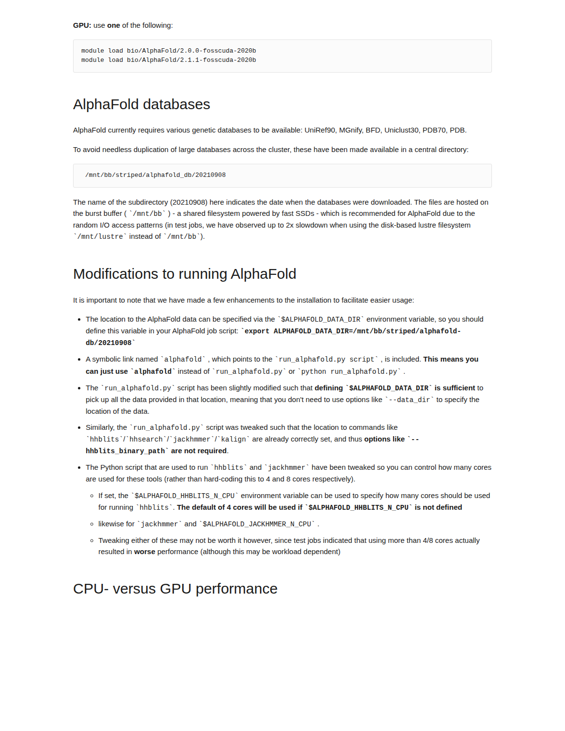GPU: use one of the following:
module load bio/AlphaFold/2.0.0-fosscuda-2020b
module load bio/AlphaFold/2.1.1-fosscuda-2020b
AlphaFold databases
AlphaFold currently requires various genetic databases to be available: UniRef90, MGnify, BFD, Uniclust30, PDB70, PDB.
To avoid needless duplication of large databases across the cluster, these have been made available in a central directory:
 /mnt/bb/striped/alphafold_db/20210908
The name of the subdirectory (20210908) here indicates the date when the databases were downloaded. The files are hosted on the burst buffer ( `/mnt/bb` ) - a shared filesystem powered by fast SSDs - which is recommended for AlphaFold due to the random I/O access patterns (in test jobs, we have observed up to 2x slowdown when using the disk-based lustre filesystem `/mnt/lustre` instead of `/mnt/bb`).
Modifications to running AlphaFold
It is important to note that we have made a few enhancements to the installation to facilitate easier usage:
The location to the AlphaFold data can be specified via the `$ALPHAFOLD_DATA_DIR` environment variable, so you should define this variable in your AlphaFold job script: `export ALPHAFOLD_DATA_DIR=/mnt/bb/striped/alphafold-db/20210908`
A symbolic link named `alphafold` , which points to the `run_alphafold.py script` , is included. This means you can just use `alphafold` instead of `run_alphafold.py` or `python run_alphafold.py` .
The `run_alphafold.py` script has been slightly modified such that defining `$ALPHAFOLD_DATA_DIR` is sufficient to pick up all the data provided in that location, meaning that you don't need to use options like `--data_dir` to specify the location of the data.
Similarly, the `run_alphafold.py` script was tweaked such that the location to commands like `hhblits`/`hhsearch`/`jackhmmer`/`kalign` are already correctly set, and thus options like `--hhblits_binary_path` are not required.
The Python script that are used to run `hhblits` and `jackhmmer` have been tweaked so you can control how many cores are used for these tools (rather than hard-coding this to 4 and 8 cores respectively).
If set, the `$ALPHAFOLD_HHBLITS_N_CPU` environment variable can be used to specify how many cores should be used for running `hhblits`. The default of 4 cores will be used if `$ALPHAFOLD_HHBLITS_N_CPU` is not defined
likewise for `jackhmmer` and `$ALPHAFOLD_JACKHMMER_N_CPU` .
Tweaking either of these may not be worth it however, since test jobs indicated that using more than 4/8 cores actually resulted in worse performance (although this may be workload dependent)
CPU- versus GPU performance